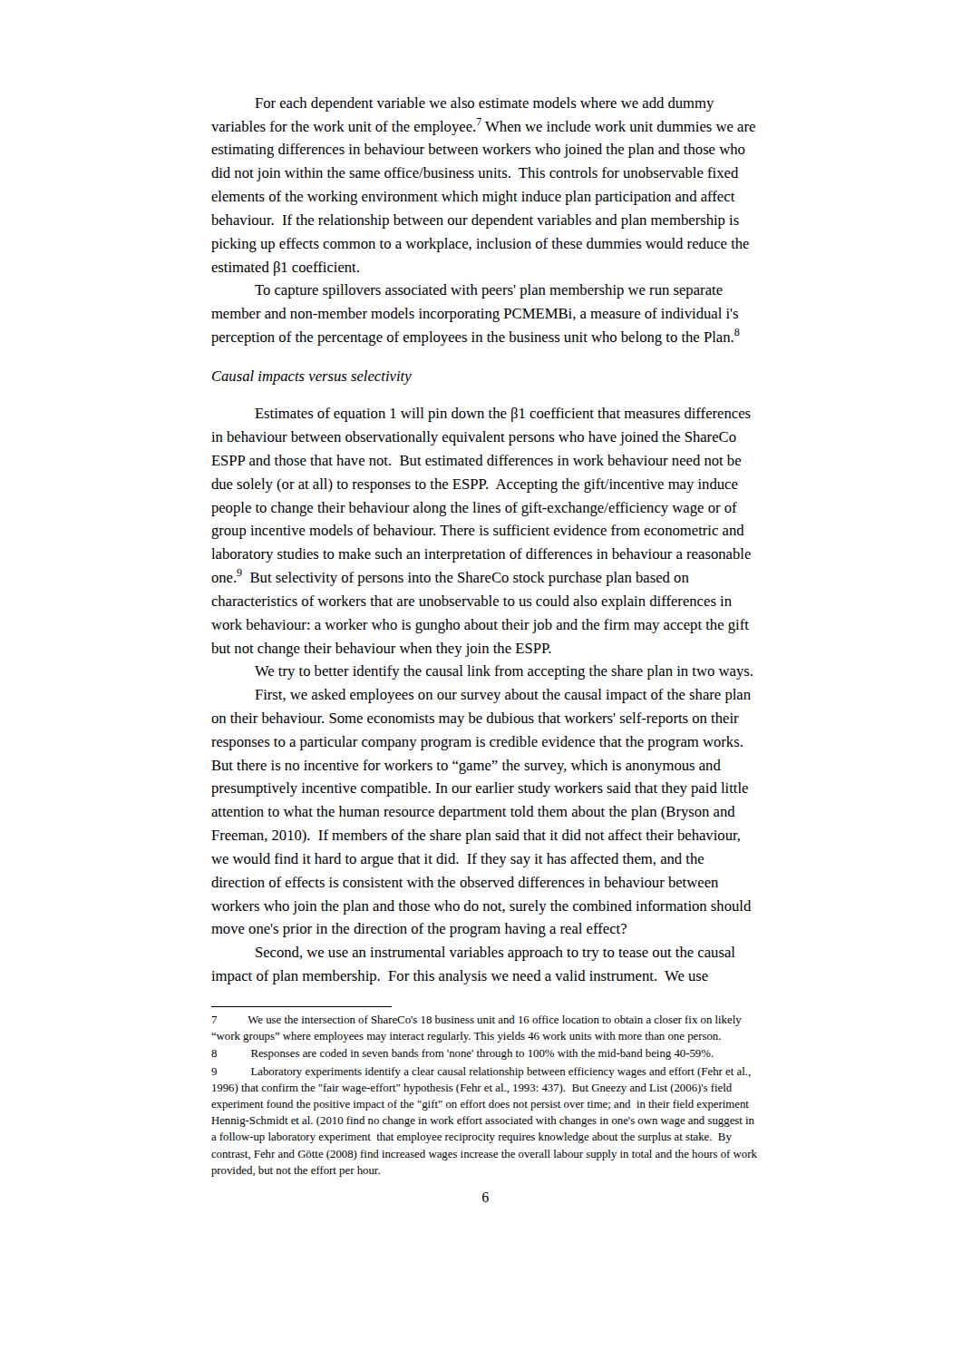For each dependent variable we also estimate models where we add dummy variables for the work unit of the employee.7 When we include work unit dummies we are estimating differences in behaviour between workers who joined the plan and those who did not join within the same office/business units. This controls for unobservable fixed elements of the working environment which might induce plan participation and affect behaviour. If the relationship between our dependent variables and plan membership is picking up effects common to a workplace, inclusion of these dummies would reduce the estimated β1 coefficient.
To capture spillovers associated with peers' plan membership we run separate member and non-member models incorporating PCMEMBi, a measure of individual i's perception of the percentage of employees in the business unit who belong to the Plan.8
Causal impacts versus selectivity
Estimates of equation 1 will pin down the β1 coefficient that measures differences in behaviour between observationally equivalent persons who have joined the ShareCo ESPP and those that have not. But estimated differences in work behaviour need not be due solely (or at all) to responses to the ESPP. Accepting the gift/incentive may induce people to change their behaviour along the lines of gift-exchange/efficiency wage or of group incentive models of behaviour. There is sufficient evidence from econometric and laboratory studies to make such an interpretation of differences in behaviour a reasonable one.9 But selectivity of persons into the ShareCo stock purchase plan based on characteristics of workers that are unobservable to us could also explain differences in work behaviour: a worker who is gungho about their job and the firm may accept the gift but not change their behaviour when they join the ESPP.
We try to better identify the causal link from accepting the share plan in two ways.
First, we asked employees on our survey about the causal impact of the share plan on their behaviour. Some economists may be dubious that workers' self-reports on their responses to a particular company program is credible evidence that the program works. But there is no incentive for workers to “game” the survey, which is anonymous and presumptively incentive compatible. In our earlier study workers said that they paid little attention to what the human resource department told them about the plan (Bryson and Freeman, 2010). If members of the share plan said that it did not affect their behaviour, we would find it hard to argue that it did. If they say it has affected them, and the direction of effects is consistent with the observed differences in behaviour between workers who join the plan and those who do not, surely the combined information should move one's prior in the direction of the program having a real effect?
Second, we use an instrumental variables approach to try to tease out the causal impact of plan membership. For this analysis we need a valid instrument. We use
7 We use the intersection of ShareCo's 18 business unit and 16 office location to obtain a closer fix on likely “work groups” where employees may interact regularly. This yields 46 work units with more than one person. 8 Responses are coded in seven bands from 'none' through to 100% with the mid-band being 40-59%. 9 Laboratory experiments identify a clear causal relationship between efficiency wages and effort (Fehr et al., 1996) that confirm the "fair wage-effort" hypothesis (Fehr et al., 1993: 437). But Gneezy and List (2006)'s field experiment found the positive impact of the "gift" on effort does not persist over time; and in their field experiment Hennig-Schmidt et al. (2010 find no change in work effort associated with changes in one's own wage and suggest in a follow-up laboratory experiment that employee reciprocity requires knowledge about the surplus at stake. By contrast, Fehr and Götte (2008) find increased wages increase the overall labour supply in total and the hours of work provided, but not the effort per hour.
6